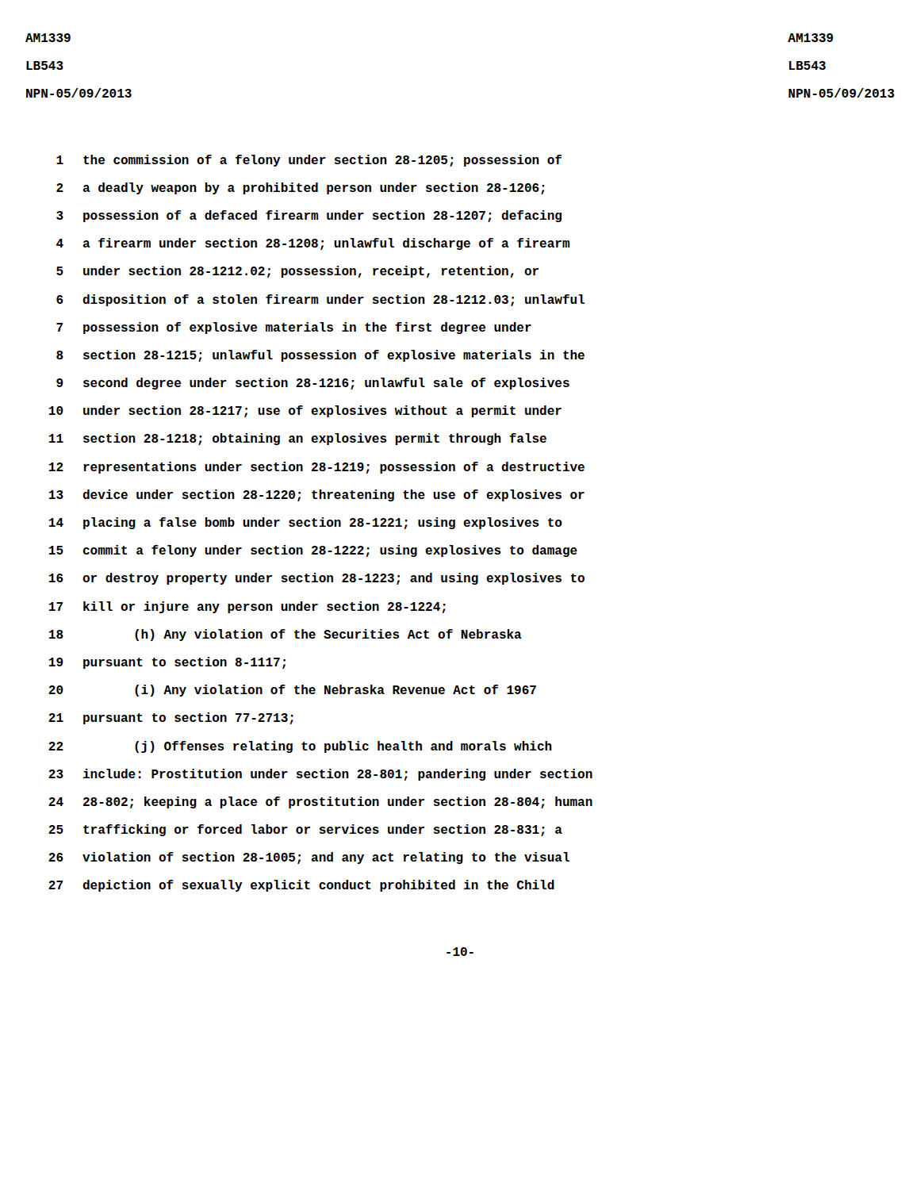AM1339 LB543 NPN-05/09/2013
AM1339 LB543 NPN-05/09/2013
1 the commission of a felony under section 28-1205; possession of
2 a deadly weapon by a prohibited person under section 28-1206;
3 possession of a defaced firearm under section 28-1207; defacing
4 a firearm under section 28-1208; unlawful discharge of a firearm
5 under section 28-1212.02; possession, receipt, retention, or
6 disposition of a stolen firearm under section 28-1212.03; unlawful
7 possession of explosive materials in the first degree under
8 section 28-1215; unlawful possession of explosive materials in the
9 second degree under section 28-1216; unlawful sale of explosives
10 under section 28-1217; use of explosives without a permit under
11 section 28-1218; obtaining an explosives permit through false
12 representations under section 28-1219; possession of a destructive
13 device under section 28-1220; threatening the use of explosives or
14 placing a false bomb under section 28-1221; using explosives to
15 commit a felony under section 28-1222; using explosives to damage
16 or destroy property under section 28-1223; and using explosives to
17 kill or injure any person under section 28-1224;
18(h) Any violation of the Securities Act of Nebraska
19 pursuant to section 8-1117;
20(i) Any violation of the Nebraska Revenue Act of 1967
21 pursuant to section 77-2713;
22(j) Offenses relating to public health and morals which
23 include: Prostitution under section 28-801; pandering under section
2428-802; keeping a place of prostitution under section 28-804; human
25 trafficking or forced labor or services under section 28-831; a
26 violation of section 28-1005; and any act relating to the visual
27 depiction of sexually explicit conduct prohibited in the Child
-10-